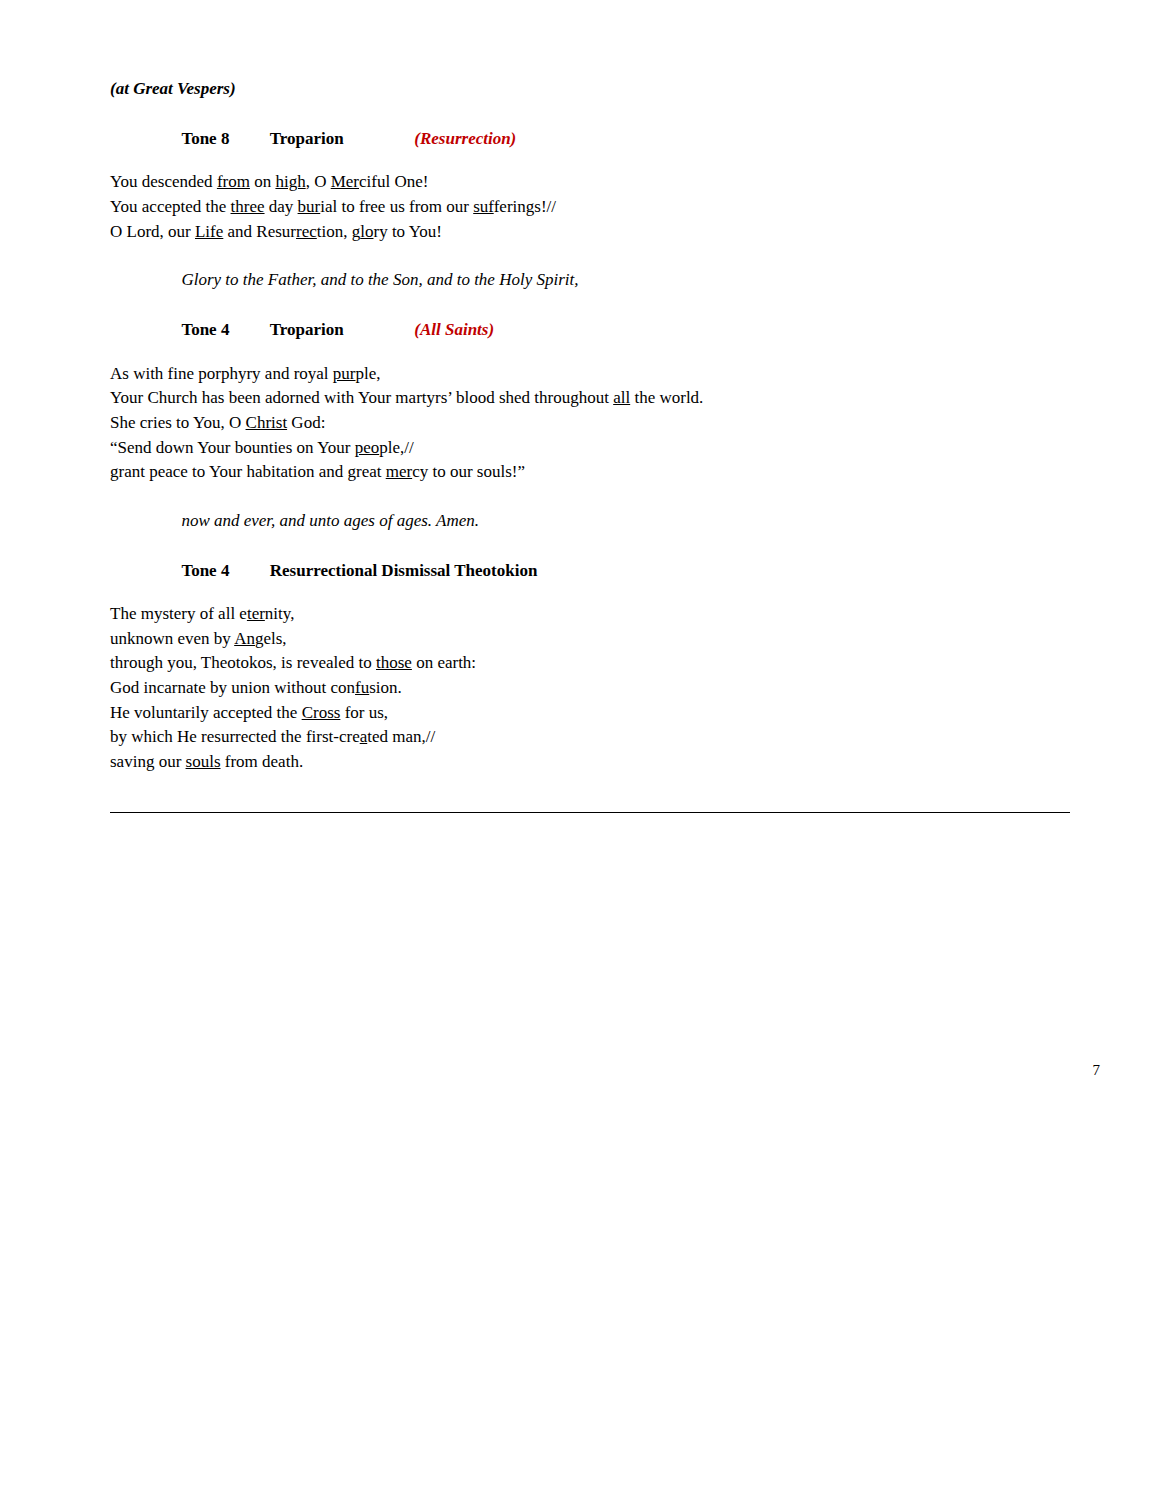(at Great Vespers)
Tone 8 Troparion(Resurrection)
You descended from on high, O Merciful One!
You accepted the three day burial to free us from our sufferings!//
O Lord, our Life and Resurrection, glory to You!
Glory to the Father, and to the Son, and to the Holy Spirit,
Tone 4 Troparion(All Saints)
As with fine porphyry and royal purple,
Your Church has been adorned with Your martyrs’ blood shed throughout all the world.
She cries to You, O Christ God:
“Send down Your bounties on Your people,//
grant peace to Your habitation and great mercy to our souls!”
now and ever, and unto ages of ages. Amen.
Tone 4 Resurrectional Dismissal Theotokion
The mystery of all eternity,
unknown even by Angels,
through you, Theotokos, is revealed to those on earth:
God incarnate by union without confusion.
He voluntarily accepted the Cross for us,
by which He resurrected the first-created man,//
saving our souls from death.
7